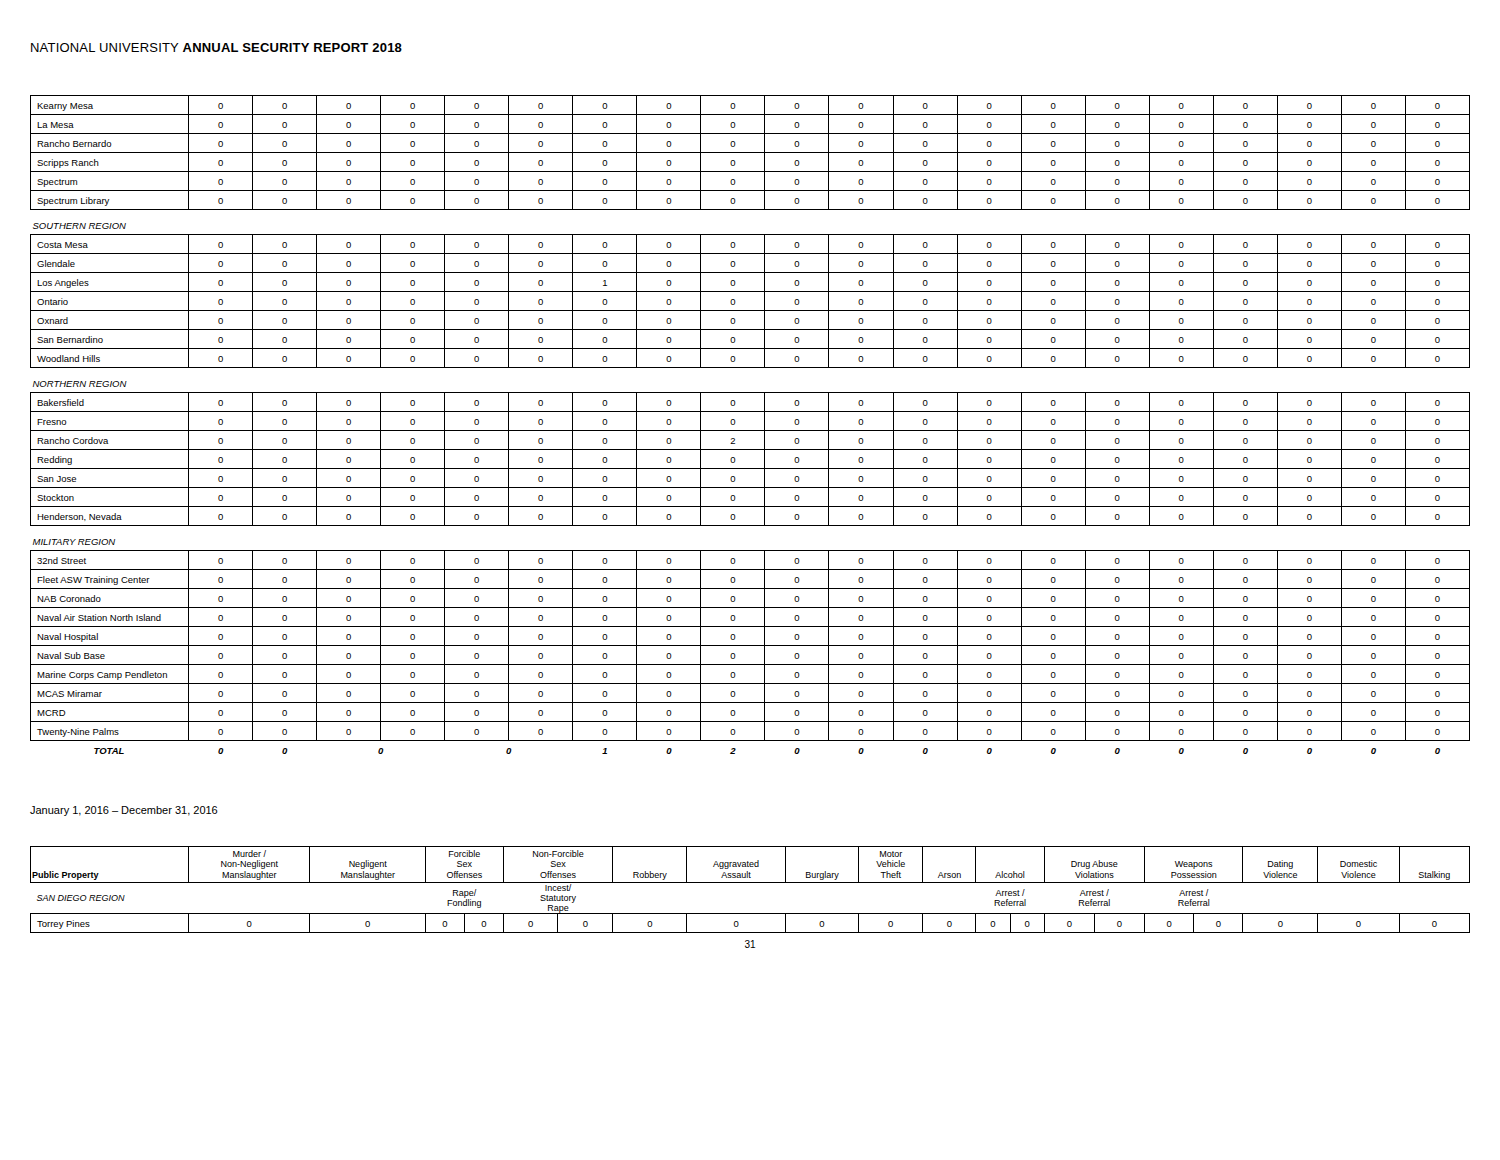NATIONAL UNIVERSITY ANNUAL SECURITY REPORT 2018
| Kearny Mesa | 0 | 0 | 0 | 0 | 0 | 0 | 0 | 0 | 0 | 0 | 0 | 0 | 0 | 0 | 0 | 0 | 0 | 0 | 0 | 0 |
| La Mesa | 0 | 0 | 0 | 0 | 0 | 0 | 0 | 0 | 0 | 0 | 0 | 0 | 0 | 0 | 0 | 0 | 0 | 0 | 0 | 0 |
| Rancho Bernardo | 0 | 0 | 0 | 0 | 0 | 0 | 0 | 0 | 0 | 0 | 0 | 0 | 0 | 0 | 0 | 0 | 0 | 0 | 0 | 0 |
| Scripps Ranch | 0 | 0 | 0 | 0 | 0 | 0 | 0 | 0 | 0 | 0 | 0 | 0 | 0 | 0 | 0 | 0 | 0 | 0 | 0 | 0 |
| Spectrum | 0 | 0 | 0 | 0 | 0 | 0 | 0 | 0 | 0 | 0 | 0 | 0 | 0 | 0 | 0 | 0 | 0 | 0 | 0 | 0 |
| Spectrum Library | 0 | 0 | 0 | 0 | 0 | 0 | 0 | 0 | 0 | 0 | 0 | 0 | 0 | 0 | 0 | 0 | 0 | 0 | 0 | 0 |
| SOUTHERN REGION |
| Costa Mesa | 0 | 0 | 0 | 0 | 0 | 0 | 0 | 0 | 0 | 0 | 0 | 0 | 0 | 0 | 0 | 0 | 0 | 0 | 0 | 0 |
| Glendale | 0 | 0 | 0 | 0 | 0 | 0 | 0 | 0 | 0 | 0 | 0 | 0 | 0 | 0 | 0 | 0 | 0 | 0 | 0 | 0 |
| Los Angeles | 0 | 0 | 0 | 0 | 0 | 0 | 1 | 0 | 0 | 0 | 0 | 0 | 0 | 0 | 0 | 0 | 0 | 0 | 0 | 0 |
| Ontario | 0 | 0 | 0 | 0 | 0 | 0 | 0 | 0 | 0 | 0 | 0 | 0 | 0 | 0 | 0 | 0 | 0 | 0 | 0 | 0 |
| Oxnard | 0 | 0 | 0 | 0 | 0 | 0 | 0 | 0 | 0 | 0 | 0 | 0 | 0 | 0 | 0 | 0 | 0 | 0 | 0 | 0 |
| San Bernardino | 0 | 0 | 0 | 0 | 0 | 0 | 0 | 0 | 0 | 0 | 0 | 0 | 0 | 0 | 0 | 0 | 0 | 0 | 0 | 0 |
| Woodland Hills | 0 | 0 | 0 | 0 | 0 | 0 | 0 | 0 | 0 | 0 | 0 | 0 | 0 | 0 | 0 | 0 | 0 | 0 | 0 | 0 |
| NORTHERN REGION |
| Bakersfield | 0 | 0 | 0 | 0 | 0 | 0 | 0 | 0 | 0 | 0 | 0 | 0 | 0 | 0 | 0 | 0 | 0 | 0 | 0 | 0 |
| Fresno | 0 | 0 | 0 | 0 | 0 | 0 | 0 | 0 | 0 | 0 | 0 | 0 | 0 | 0 | 0 | 0 | 0 | 0 | 0 | 0 |
| Rancho Cordova | 0 | 0 | 0 | 0 | 0 | 0 | 0 | 0 | 2 | 0 | 0 | 0 | 0 | 0 | 0 | 0 | 0 | 0 | 0 | 0 |
| Redding | 0 | 0 | 0 | 0 | 0 | 0 | 0 | 0 | 0 | 0 | 0 | 0 | 0 | 0 | 0 | 0 | 0 | 0 | 0 | 0 |
| San Jose | 0 | 0 | 0 | 0 | 0 | 0 | 0 | 0 | 0 | 0 | 0 | 0 | 0 | 0 | 0 | 0 | 0 | 0 | 0 | 0 |
| Stockton | 0 | 0 | 0 | 0 | 0 | 0 | 0 | 0 | 0 | 0 | 0 | 0 | 0 | 0 | 0 | 0 | 0 | 0 | 0 | 0 |
| Henderson, Nevada | 0 | 0 | 0 | 0 | 0 | 0 | 0 | 0 | 0 | 0 | 0 | 0 | 0 | 0 | 0 | 0 | 0 | 0 | 0 | 0 |
| MILITARY REGION |
| 32nd Street | 0 | 0 | 0 | 0 | 0 | 0 | 0 | 0 | 0 | 0 | 0 | 0 | 0 | 0 | 0 | 0 | 0 | 0 | 0 | 0 |
| Fleet ASW Training Center | 0 | 0 | 0 | 0 | 0 | 0 | 0 | 0 | 0 | 0 | 0 | 0 | 0 | 0 | 0 | 0 | 0 | 0 | 0 | 0 |
| NAB Coronado | 0 | 0 | 0 | 0 | 0 | 0 | 0 | 0 | 0 | 0 | 0 | 0 | 0 | 0 | 0 | 0 | 0 | 0 | 0 | 0 |
| Naval Air Station North Island | 0 | 0 | 0 | 0 | 0 | 0 | 0 | 0 | 0 | 0 | 0 | 0 | 0 | 0 | 0 | 0 | 0 | 0 | 0 | 0 |
| Naval Hospital | 0 | 0 | 0 | 0 | 0 | 0 | 0 | 0 | 0 | 0 | 0 | 0 | 0 | 0 | 0 | 0 | 0 | 0 | 0 | 0 |
| Naval Sub Base | 0 | 0 | 0 | 0 | 0 | 0 | 0 | 0 | 0 | 0 | 0 | 0 | 0 | 0 | 0 | 0 | 0 | 0 | 0 | 0 |
| Marine Corps Camp Pendleton | 0 | 0 | 0 | 0 | 0 | 0 | 0 | 0 | 0 | 0 | 0 | 0 | 0 | 0 | 0 | 0 | 0 | 0 | 0 | 0 |
| MCAS Miramar | 0 | 0 | 0 | 0 | 0 | 0 | 0 | 0 | 0 | 0 | 0 | 0 | 0 | 0 | 0 | 0 | 0 | 0 | 0 | 0 |
| MCRD | 0 | 0 | 0 | 0 | 0 | 0 | 0 | 0 | 0 | 0 | 0 | 0 | 0 | 0 | 0 | 0 | 0 | 0 | 0 | 0 |
| Twenty-Nine Palms | 0 | 0 | 0 | 0 | 0 | 0 | 0 | 0 | 0 | 0 | 0 | 0 | 0 | 0 | 0 | 0 | 0 | 0 | 0 | 0 |
| TOTAL | 0 | 0 | 0 | 0 | 1 | 0 | 2 | 0 | 0 | 0 | 0 | 0 | 0 | 0 | 0 | 0 | 0 | 0 |
January 1, 2016 – December 31, 2016
| Public Property | Murder / Non-Negligent Manslaughter | Negligent Manslaughter | Forcible Sex Offenses | Non-Forcible Sex Offenses | Robbery | Aggravated Assault | Burglary | Motor Vehicle Theft | Arson | Alcohol | Drug Abuse Violations | Weapons Possession | Dating Violence | Domestic Violence | Stalking |
| --- | --- | --- | --- | --- | --- | --- | --- | --- | --- | --- | --- | --- | --- | --- | --- |
| SAN DIEGO REGION | | | Rape/ Fondling | Incest/ Statutory Rape | | | | | | Arrest / Referral | Arrest / Referral | Arrest / Referral | | | |
| Torrey Pines | 0 | 0 | 0 | 0 | 0 | 0 | 0 | 0 | 0 | 0 | 0 | 0 | 0 | 0 | 0 | 0 | 0 | 0 | 0 | 0 |
31